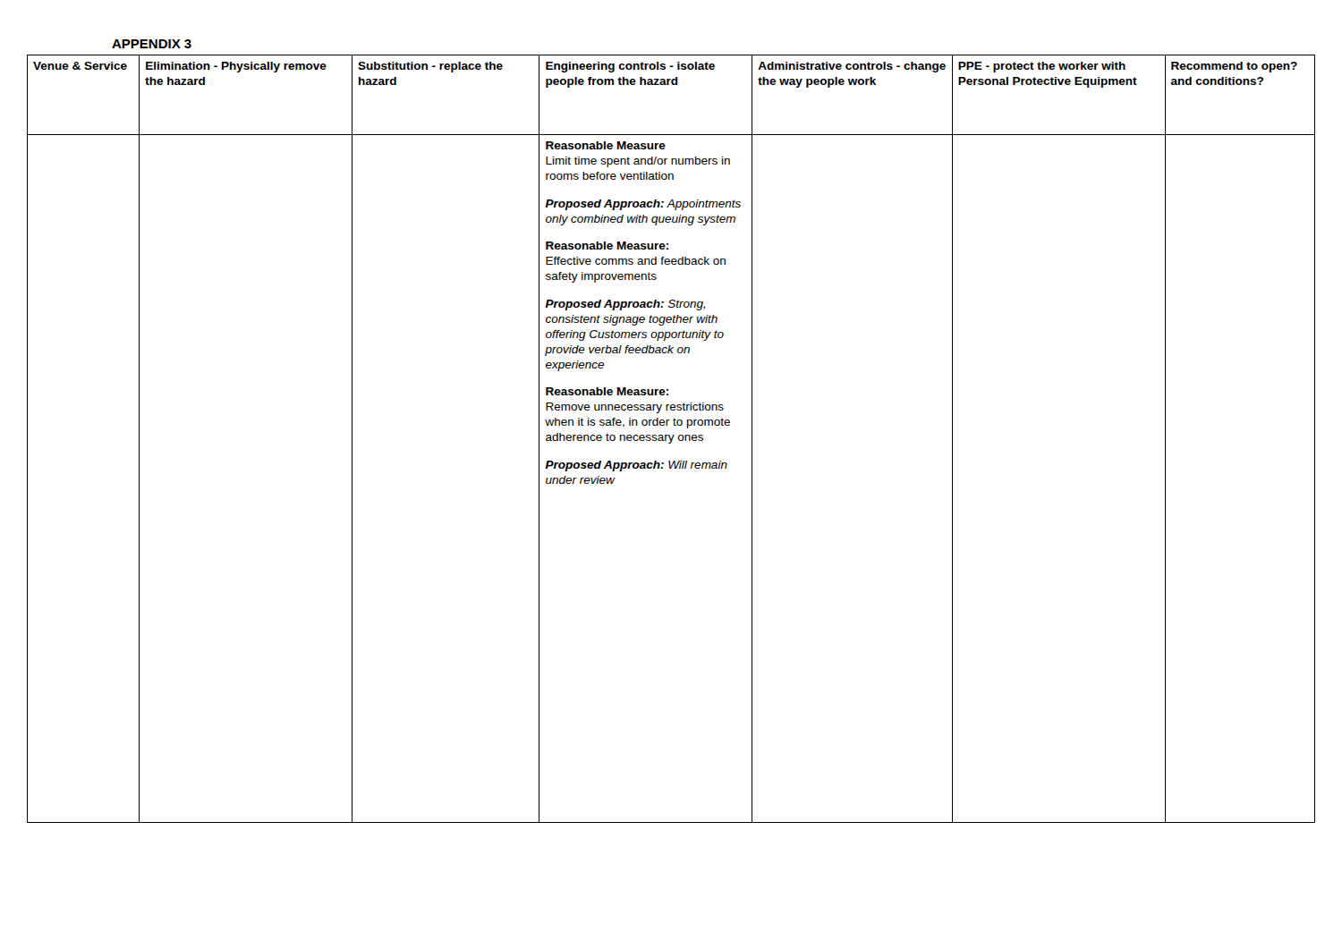APPENDIX 3
| Venue & Service | Elimination - Physically remove the hazard | Substitution - replace the hazard | Engineering controls - isolate people from the hazard | Administrative controls - change the way people work | PPE - protect the worker with Personal Protective Equipment | Recommend to open? and conditions? |
| --- | --- | --- | --- | --- | --- | --- |
| | | | Reasonable Measure Limit time spent and/or numbers in rooms before ventilation Proposed Approach: Appointments only combined with queuing system Reasonable Measure: Effective comms and feedback on safety improvements Proposed Approach: Strong, consistent signage together with offering Customers opportunity to provide verbal feedback on experience Reasonable Measure: Remove unnecessary restrictions when it is safe, in order to promote adherence to necessary ones Proposed Approach: Will remain under review | | | |